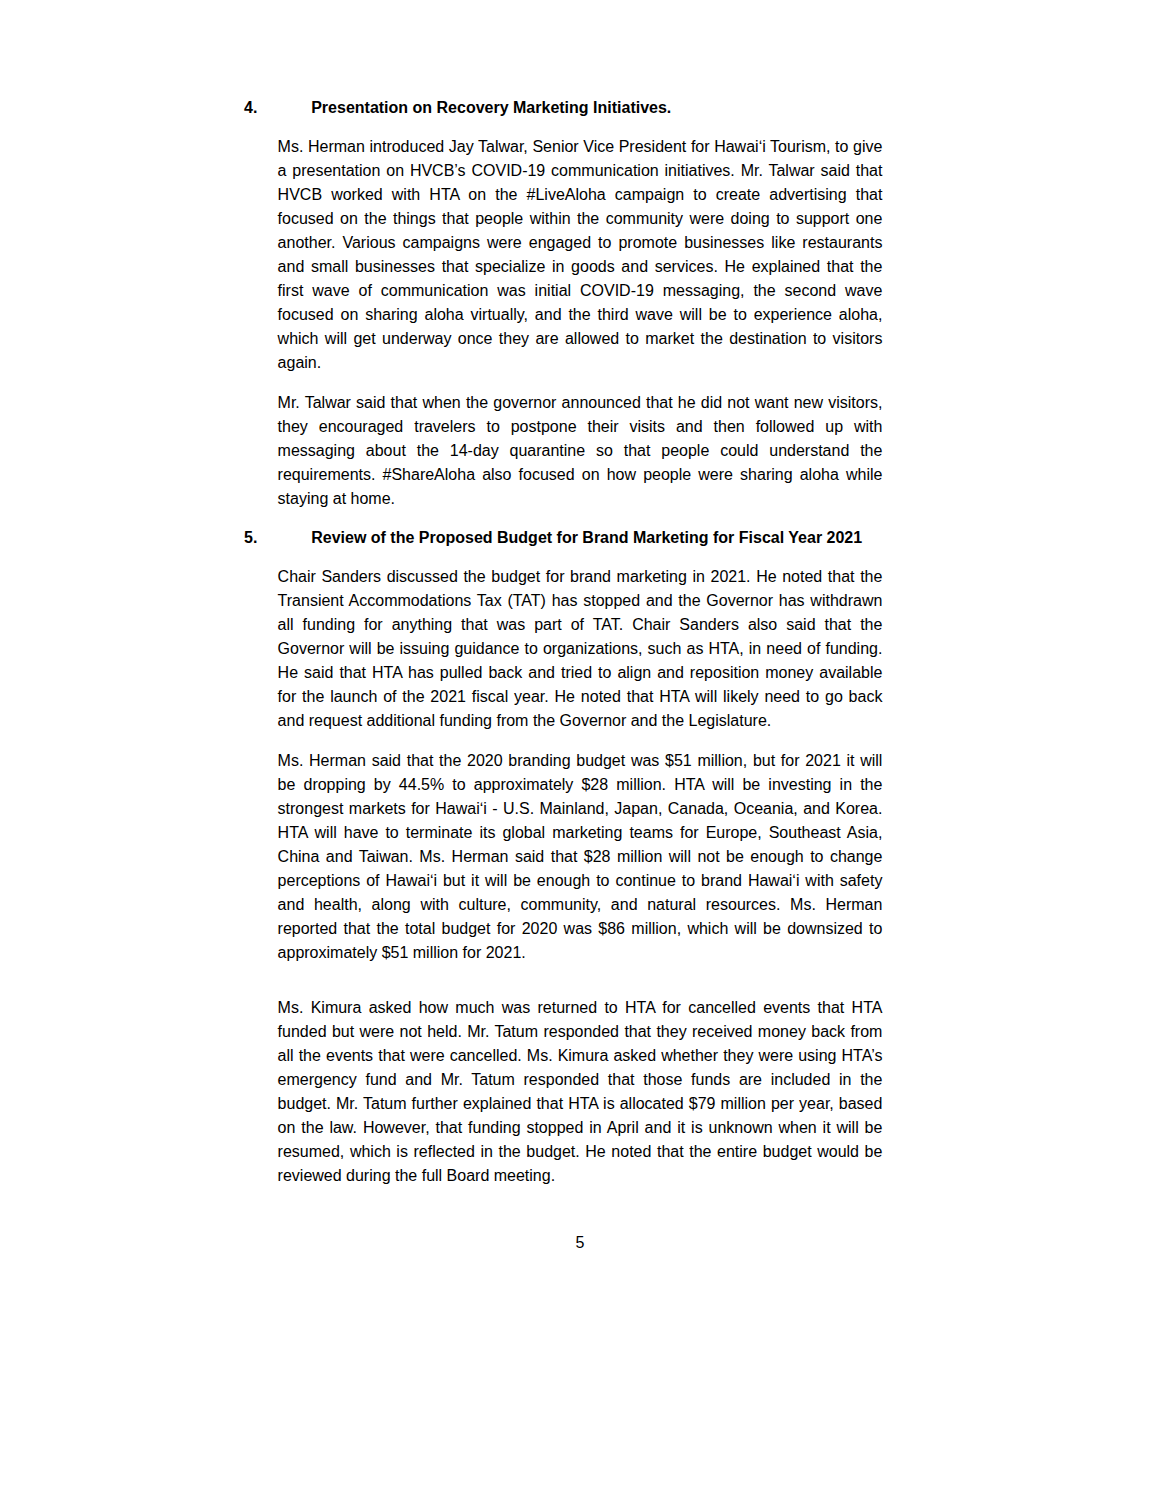Presentation on Recovery Marketing Initiatives.
Ms. Herman introduced Jay Talwar, Senior Vice President for Hawaiʻi Tourism, to give a presentation on HVCB’s COVID-19 communication initiatives. Mr. Talwar said that HVCB worked with HTA on the #LiveAloha campaign to create advertising that focused on the things that people within the community were doing to support one another. Various campaigns were engaged to promote businesses like restaurants and small businesses that specialize in goods and services. He explained that the first wave of communication was initial COVID-19 messaging, the second wave focused on sharing aloha virtually, and the third wave will be to experience aloha, which will get underway once they are allowed to market the destination to visitors again.
Mr. Talwar said that when the governor announced that he did not want new visitors, they encouraged travelers to postpone their visits and then followed up with messaging about the 14-day quarantine so that people could understand the requirements. #ShareAloha also focused on how people were sharing aloha while staying at home.
Review of the Proposed Budget for Brand Marketing for Fiscal Year 2021
Chair Sanders discussed the budget for brand marketing in 2021. He noted that the Transient Accommodations Tax (TAT) has stopped and the Governor has withdrawn all funding for anything that was part of TAT. Chair Sanders also said that the Governor will be issuing guidance to organizations, such as HTA, in need of funding. He said that HTA has pulled back and tried to align and reposition money available for the launch of the 2021 fiscal year. He noted that HTA will likely need to go back and request additional funding from the Governor and the Legislature.
Ms. Herman said that the 2020 branding budget was $51 million, but for 2021 it will be dropping by 44.5% to approximately $28 million. HTA will be investing in the strongest markets for Hawaiʻi - U.S. Mainland, Japan, Canada, Oceania, and Korea. HTA will have to terminate its global marketing teams for Europe, Southeast Asia, China and Taiwan. Ms. Herman said that $28 million will not be enough to change perceptions of Hawaiʻi but it will be enough to continue to brand Hawaiʻi with safety and health, along with culture, community, and natural resources. Ms. Herman reported that the total budget for 2020 was $86 million, which will be downsized to approximately $51 million for 2021.
Ms. Kimura asked how much was returned to HTA for cancelled events that HTA funded but were not held. Mr. Tatum responded that they received money back from all the events that were cancelled. Ms. Kimura asked whether they were using HTA’s emergency fund and Mr. Tatum responded that those funds are included in the budget. Mr. Tatum further explained that HTA is allocated $79 million per year, based on the law. However, that funding stopped in April and it is unknown when it will be resumed, which is reflected in the budget. He noted that the entire budget would be reviewed during the full Board meeting.
5